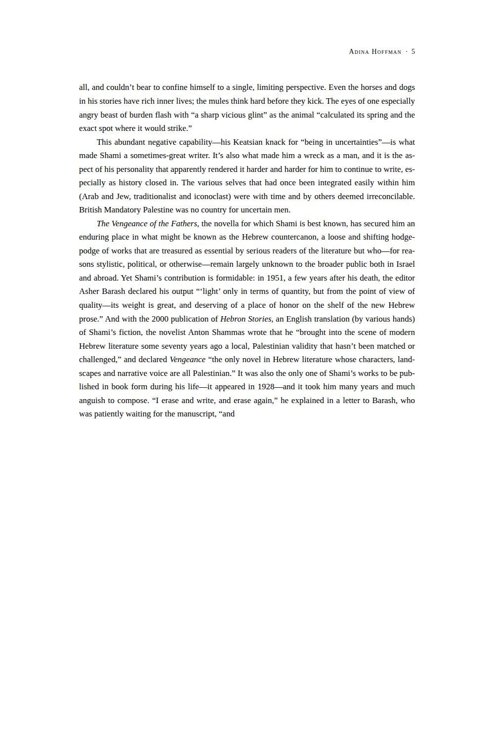Adina Hoffman·5
all, and couldn’t bear to confine himself to a single, limiting perspective. Even the horses and dogs in his stories have rich inner lives; the mules think hard before they kick. The eyes of one especially angry beast of burden flash with “a sharp vicious glint” as the animal “calculated its spring and the exact spot where it would strike.”
This abundant negative capability—his Keatsian knack for “being in uncertainties”—is what made Shami a sometimes-great writer. It’s also what made him a wreck as a man, and it is the aspect of his personality that apparently rendered it harder and harder for him to continue to write, especially as history closed in. The various selves that had once been integrated easily within him (Arab and Jew, traditionalist and iconoclast) were with time and by others deemed irreconcilable. British Mandatory Palestine was no country for uncertain men.
The Vengeance of the Fathers, the novella for which Shami is best known, has secured him an enduring place in what might be known as the Hebrew countercanon, a loose and shifting hodgepodge of works that are treasured as essential by serious readers of the literature but who—for reasons stylistic, political, or otherwise—remain largely unknown to the broader public both in Israel and abroad. Yet Shami’s contribution is formidable: in 1951, a few years after his death, the editor Asher Barash declared his output “‘light’ only in terms of quantity, but from the point of view of quality—its weight is great, and deserving of a place of honor on the shelf of the new Hebrew prose.” And with the 2000 publication of Hebron Stories, an English translation (by various hands) of Shami’s fiction, the novelist Anton Shammas wrote that he “brought into the scene of modern Hebrew literature some seventy years ago a local, Palestinian validity that hasn’t been matched or challenged,” and declared Vengeance “the only novel in Hebrew literature whose characters, landscapes and narrative voice are all Palestinian.” It was also the only one of Shami’s works to be published in book form during his life—it appeared in 1928—and it took him many years and much anguish to compose. “I erase and write, and erase again,” he explained in a letter to Barash, who was patiently waiting for the manuscript, “and